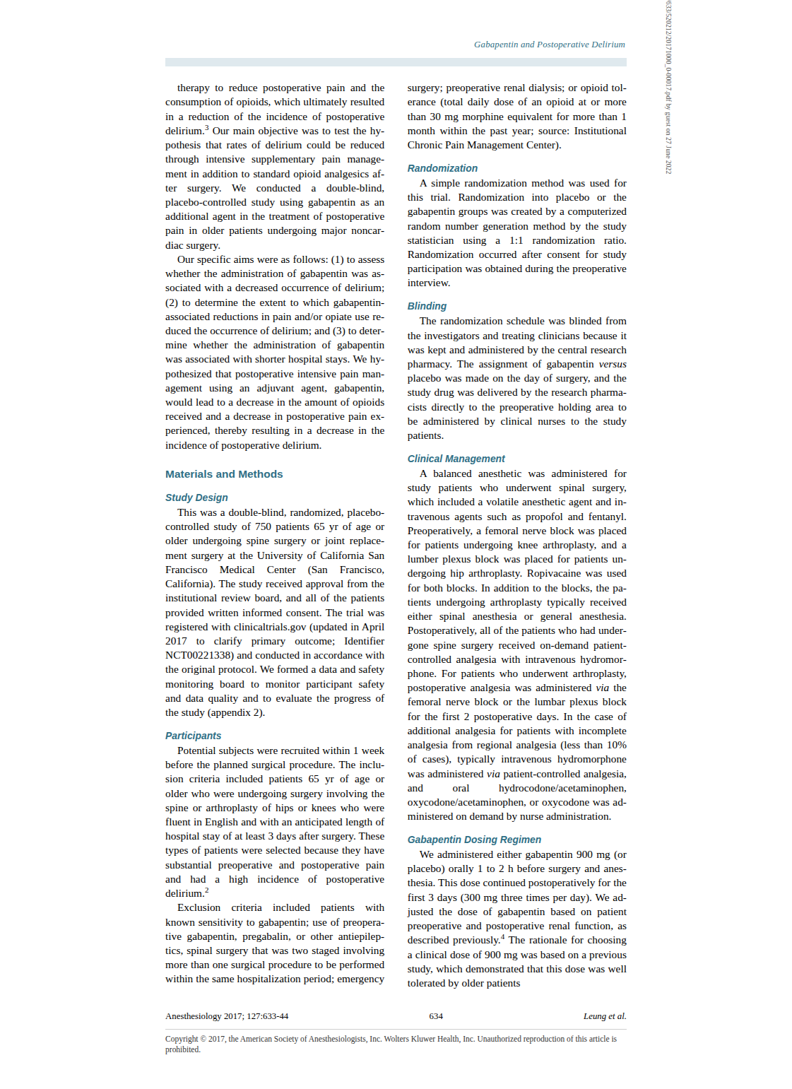Gabapentin and Postoperative Delirium
Downloaded from http://pubs.asahq.org/anesthesiology/article-pdf/127/4/633/520212/20171000_0-00017.pdf by guest on 27 June 2022
therapy to reduce postoperative pain and the consumption of opioids, which ultimately resulted in a reduction of the incidence of postoperative delirium.3 Our main objective was to test the hypothesis that rates of delirium could be reduced through intensive supplementary pain management in addition to standard opioid analgesics after surgery. We conducted a double-blind, placebo-controlled study using gabapentin as an additional agent in the treatment of postoperative pain in older patients undergoing major noncardiac surgery.
Our specific aims were as follows: (1) to assess whether the administration of gabapentin was associated with a decreased occurrence of delirium; (2) to determine the extent to which gabapentin-associated reductions in pain and/or opiate use reduced the occurrence of delirium; and (3) to determine whether the administration of gabapentin was associated with shorter hospital stays. We hypothesized that postoperative intensive pain management using an adjuvant agent, gabapentin, would lead to a decrease in the amount of opioids received and a decrease in postoperative pain experienced, thereby resulting in a decrease in the incidence of postoperative delirium.
Materials and Methods
Study Design
This was a double-blind, randomized, placebo-controlled study of 750 patients 65 yr of age or older undergoing spine surgery or joint replacement surgery at the University of California San Francisco Medical Center (San Francisco, California). The study received approval from the institutional review board, and all of the patients provided written informed consent. The trial was registered with clinicaltrials.gov (updated in April 2017 to clarify primary outcome; Identifier NCT00221338) and conducted in accordance with the original protocol. We formed a data and safety monitoring board to monitor participant safety and data quality and to evaluate the progress of the study (appendix 2).
Participants
Potential subjects were recruited within 1 week before the planned surgical procedure. The inclusion criteria included patients 65 yr of age or older who were undergoing surgery involving the spine or arthroplasty of hips or knees who were fluent in English and with an anticipated length of hospital stay of at least 3 days after surgery. These types of patients were selected because they have substantial preoperative and postoperative pain and had a high incidence of postoperative delirium.2
Exclusion criteria included patients with known sensitivity to gabapentin; use of preoperative gabapentin, pregabalin, or other antiepileptics, spinal surgery that was two staged involving more than one surgical procedure to be performed within the same hospitalization period; emergency surgery; preoperative renal dialysis; or opioid tolerance (total daily dose of an opioid at or more than 30 mg morphine equivalent for more than 1 month within the past year; source: Institutional Chronic Pain Management Center).
Randomization
A simple randomization method was used for this trial. Randomization into placebo or the gabapentin groups was created by a computerized random number generation method by the study statistician using a 1:1 randomization ratio. Randomization occurred after consent for study participation was obtained during the preoperative interview.
Blinding
The randomization schedule was blinded from the investigators and treating clinicians because it was kept and administered by the central research pharmacy. The assignment of gabapentin versus placebo was made on the day of surgery, and the study drug was delivered by the research pharmacists directly to the preoperative holding area to be administered by clinical nurses to the study patients.
Clinical Management
A balanced anesthetic was administered for study patients who underwent spinal surgery, which included a volatile anesthetic agent and intravenous agents such as propofol and fentanyl. Preoperatively, a femoral nerve block was placed for patients undergoing knee arthroplasty, and a lumber plexus block was placed for patients undergoing hip arthroplasty. Ropivacaine was used for both blocks. In addition to the blocks, the patients undergoing arthroplasty typically received either spinal anesthesia or general anesthesia. Postoperatively, all of the patients who had undergone spine surgery received on-demand patient-controlled analgesia with intravenous hydromorphone. For patients who underwent arthroplasty, postoperative analgesia was administered via the femoral nerve block or the lumbar plexus block for the first 2 postoperative days. In the case of additional analgesia for patients with incomplete analgesia from regional analgesia (less than 10% of cases), typically intravenous hydromorphone was administered via patient-controlled analgesia, and oral hydrocodone/acetaminophen, oxycodone/acetaminophen, or oxycodone was administered on demand by nurse administration.
Gabapentin Dosing Regimen
We administered either gabapentin 900 mg (or placebo) orally 1 to 2 h before surgery and anesthesia. This dose continued postoperatively for the first 3 days (300 mg three times per day). We adjusted the dose of gabapentin based on patient preoperative and postoperative renal function, as described previously.4 The rationale for choosing a clinical dose of 900 mg was based on a previous study, which demonstrated that this dose was well tolerated by older patients
Anesthesiology 2017; 127:633-44
634
Leung et al.
Copyright © 2017, the American Society of Anesthesiologists, Inc. Wolters Kluwer Health, Inc. Unauthorized reproduction of this article is prohibited.